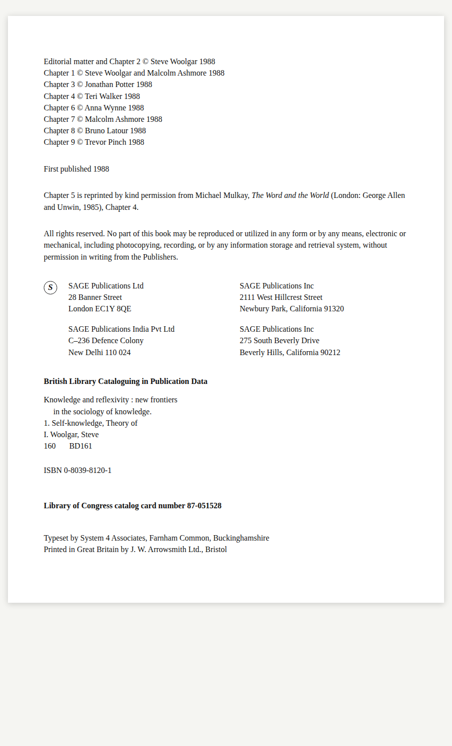Editorial matter and Chapter 2 © Steve Woolgar 1988
Chapter 1 © Steve Woolgar and Malcolm Ashmore 1988
Chapter 3 © Jonathan Potter 1988
Chapter 4 © Teri Walker 1988
Chapter 6 © Anna Wynne 1988
Chapter 7 © Malcolm Ashmore 1988
Chapter 8 © Bruno Latour 1988
Chapter 9 © Trevor Pinch 1988
First published 1988
Chapter 5 is reprinted by kind permission from Michael Mulkay, The Word and the World (London: George Allen and Unwin, 1985), Chapter 4.
All rights reserved. No part of this book may be reproduced or utilized in any form or by any means, electronic or mechanical, including photocopying, recording, or by any information storage and retrieval system, without permission in writing from the Publishers.
| S | SAGE Publications Ltd 28 Banner Street London EC1Y 8QE | SAGE Publications Inc 2111 West Hillcrest Street Newbury Park, California 91320 |
| | SAGE Publications India Pvt Ltd C–236 Defence Colony New Delhi 110 024 | SAGE Publications Inc 275 South Beverly Drive Beverly Hills, California 90212 |
British Library Cataloguing in Publication Data
Knowledge and reflexivity : new frontiers
in the sociology of knowledge.
1. Self-knowledge, Theory of
I. Woolgar, Steve
160 BD161
ISBN 0-8039-8120-1
Library of Congress catalog card number 87-051528
Typeset by System 4 Associates, Farnham Common, Buckinghamshire
Printed in Great Britain by J. W. Arrowsmith Ltd., Bristol